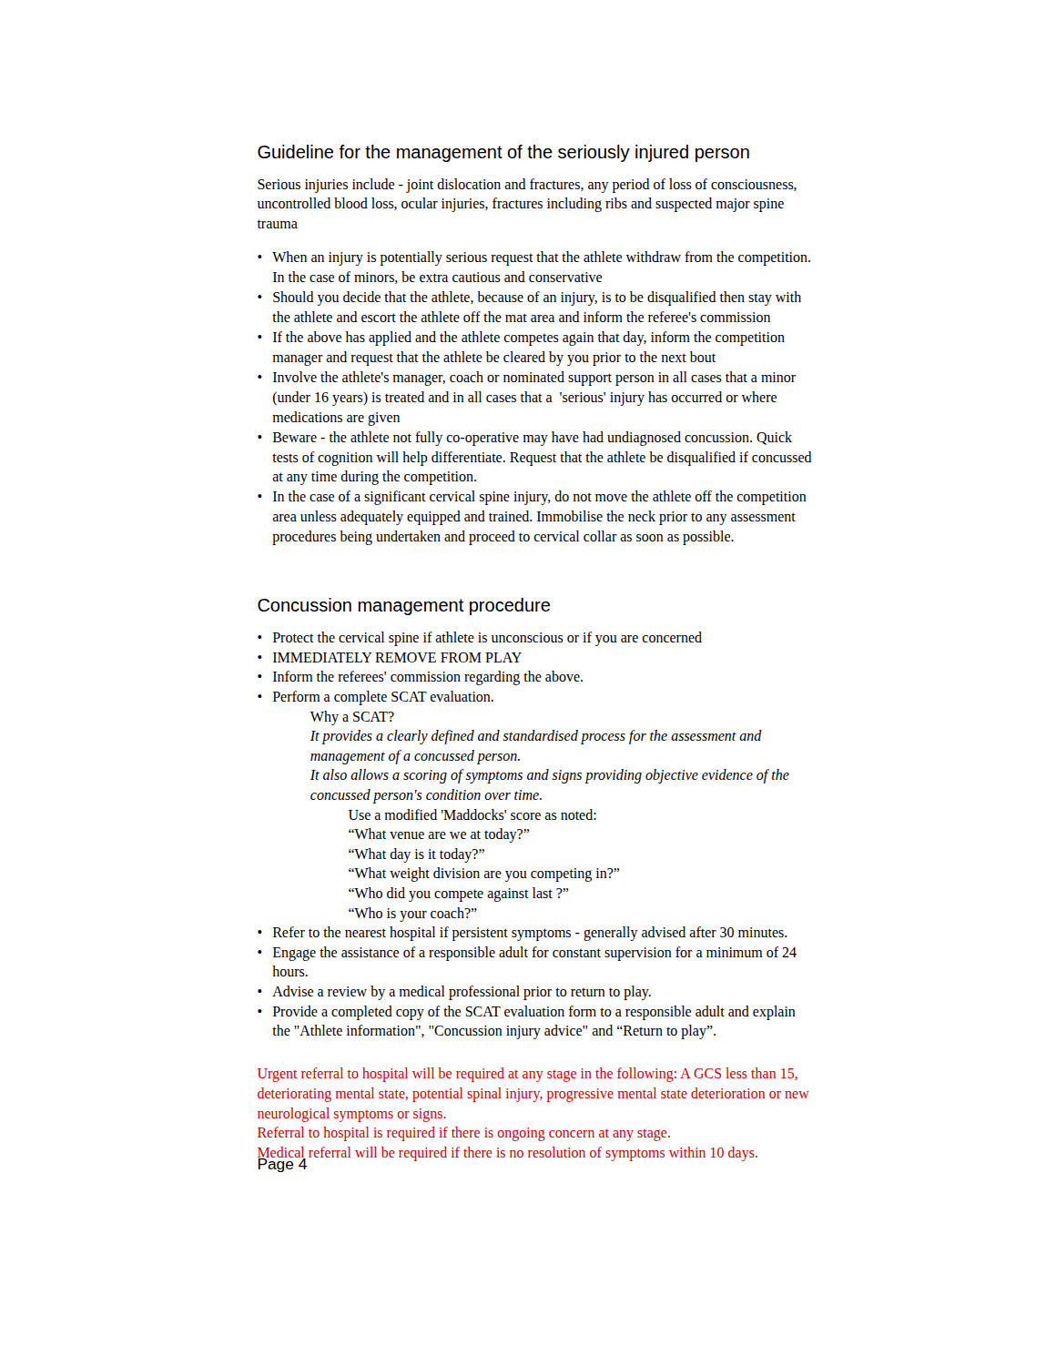Guideline for the management of the seriously injured person
Serious injuries include - joint dislocation and fractures, any period of loss of consciousness, uncontrolled blood loss, ocular injuries, fractures including ribs and suspected major spine trauma
When an injury is potentially serious request that the athlete withdraw from the competition. In the case of minors, be extra cautious and conservative
Should you decide that the athlete, because of an injury, is to be disqualified then stay with the athlete and escort the athlete off the mat area and inform the referee's commission
If the above has applied and the athlete competes again that day, inform the competition manager and request that the athlete be cleared by you prior to the next bout
Involve the athlete's manager, coach or nominated support person in all cases that a minor (under 16 years) is treated and in all cases that a 'serious' injury has occurred or where medications are given
Beware - the athlete not fully co-operative may have had undiagnosed concussion. Quick tests of cognition will help differentiate. Request that the athlete be disqualified if concussed at any time during the competition.
In the case of a significant cervical spine injury, do not move the athlete off the competition area unless adequately equipped and trained. Immobilise the neck prior to any assessment procedures being undertaken and proceed to cervical collar as soon as possible.
Concussion management procedure
Protect the cervical spine if athlete is unconscious or if you are concerned
IMMEDIATELY REMOVE FROM PLAY
Inform the referees' commission regarding the above.
Perform a complete SCAT evaluation.
Why a SCAT?
It provides a clearly defined and standardised process for the assessment and management of a concussed person.
It also allows a scoring of symptoms and signs providing objective evidence of the concussed person's condition over time.
Use a modified 'Maddocks' score as noted:
“What venue are we at today?”
“What day is it today?”
“What weight division are you competing in?”
“Who did you compete against last ?”
“Who is your coach?”
Refer to the nearest hospital if persistent symptoms - generally advised after 30 minutes.
Engage the assistance of a responsible adult for constant supervision for a minimum of 24 hours.
Advise a review by a medical professional prior to return to play.
Provide a completed copy of the SCAT evaluation form to a responsible adult and explain the "Athlete information", "Concussion injury advice" and “Return to play”.
Urgent referral to hospital will be required at any stage in the following: A GCS less than 15, deteriorating mental state, potential spinal injury, progressive mental state deterioration or new neurological symptoms or signs.
Referral to hospital is required if there is ongoing concern at any stage.
Medical referral will be required if there is no resolution of symptoms within 10 days.
Page 4